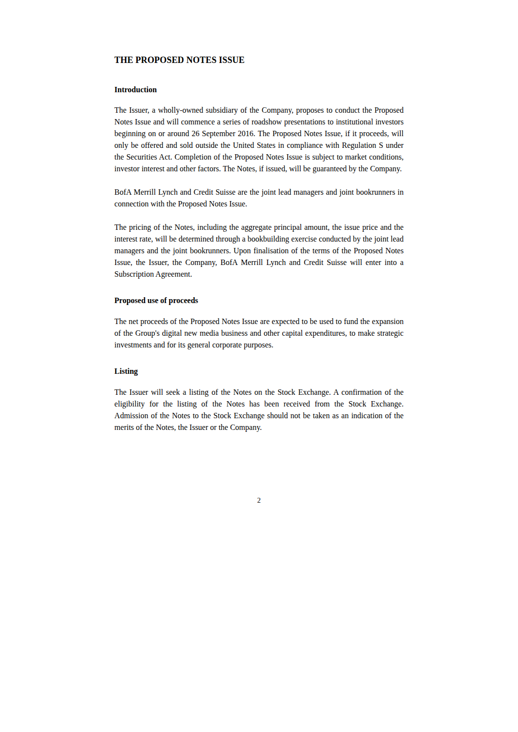THE PROPOSED NOTES ISSUE
Introduction
The Issuer, a wholly-owned subsidiary of the Company, proposes to conduct the Proposed Notes Issue and will commence a series of roadshow presentations to institutional investors beginning on or around 26 September 2016. The Proposed Notes Issue, if it proceeds, will only be offered and sold outside the United States in compliance with Regulation S under the Securities Act. Completion of the Proposed Notes Issue is subject to market conditions, investor interest and other factors. The Notes, if issued, will be guaranteed by the Company.
BofA Merrill Lynch and Credit Suisse are the joint lead managers and joint bookrunners in connection with the Proposed Notes Issue.
The pricing of the Notes, including the aggregate principal amount, the issue price and the interest rate, will be determined through a bookbuilding exercise conducted by the joint lead managers and the joint bookrunners. Upon finalisation of the terms of the Proposed Notes Issue, the Issuer, the Company, BofA Merrill Lynch and Credit Suisse will enter into a Subscription Agreement.
Proposed use of proceeds
The net proceeds of the Proposed Notes Issue are expected to be used to fund the expansion of the Group's digital new media business and other capital expenditures, to make strategic investments and for its general corporate purposes.
Listing
The Issuer will seek a listing of the Notes on the Stock Exchange. A confirmation of the eligibility for the listing of the Notes has been received from the Stock Exchange. Admission of the Notes to the Stock Exchange should not be taken as an indication of the merits of the Notes, the Issuer or the Company.
2